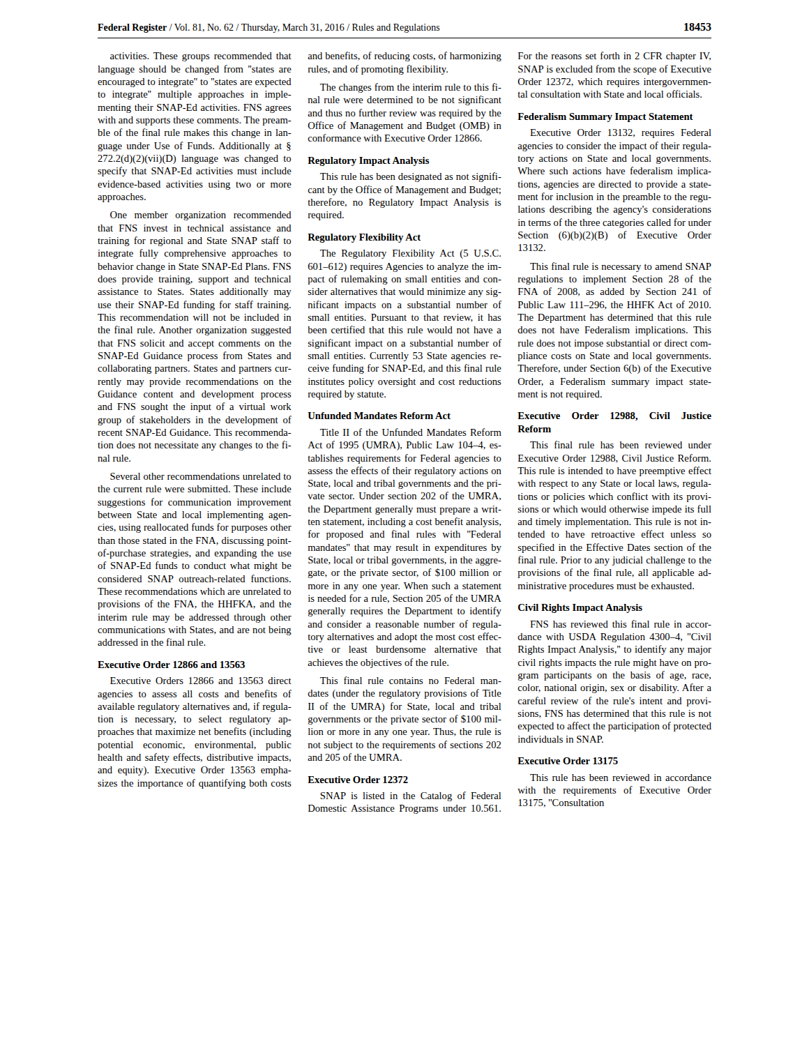Federal Register / Vol. 81, No. 62 / Thursday, March 31, 2016 / Rules and Regulations 18453
activities. These groups recommended that language should be changed from ''states are encouraged to integrate'' to ''states are expected to integrate'' multiple approaches in implementing their SNAP-Ed activities. FNS agrees with and supports these comments. The preamble of the final rule makes this change in language under Use of Funds. Additionally at § 272.2(d)(2)(vii)(D) language was changed to specify that SNAP-Ed activities must include evidence-based activities using two or more approaches.
One member organization recommended that FNS invest in technical assistance and training for regional and State SNAP staff to integrate fully comprehensive approaches to behavior change in State SNAP-Ed Plans. FNS does provide training, support and technical assistance to States. States additionally may use their SNAP-Ed funding for staff training. This recommendation will not be included in the final rule. Another organization suggested that FNS solicit and accept comments on the SNAP-Ed Guidance process from States and collaborating partners. States and partners currently may provide recommendations on the Guidance content and development process and FNS sought the input of a virtual work group of stakeholders in the development of recent SNAP-Ed Guidance. This recommendation does not necessitate any changes to the final rule.
Several other recommendations unrelated to the current rule were submitted. These include suggestions for communication improvement between State and local implementing agencies, using reallocated funds for purposes other than those stated in the FNA, discussing point-of-purchase strategies, and expanding the use of SNAP-Ed funds to conduct what might be considered SNAP outreach-related functions. These recommendations which are unrelated to provisions of the FNA, the HHFKA, and the interim rule may be addressed through other communications with States, and are not being addressed in the final rule.
Executive Order 12866 and 13563
Executive Orders 12866 and 13563 direct agencies to assess all costs and benefits of available regulatory alternatives and, if regulation is necessary, to select regulatory approaches that maximize net benefits (including potential economic, environmental, public health and safety effects, distributive impacts, and equity). Executive Order 13563 emphasizes the importance of quantifying both costs and benefits, of reducing costs, of harmonizing rules, and of promoting flexibility.
The changes from the interim rule to this final rule were determined to be not significant and thus no further review was required by the Office of Management and Budget (OMB) in conformance with Executive Order 12866.
Regulatory Impact Analysis
This rule has been designated as not significant by the Office of Management and Budget; therefore, no Regulatory Impact Analysis is required.
Regulatory Flexibility Act
The Regulatory Flexibility Act (5 U.S.C. 601–612) requires Agencies to analyze the impact of rulemaking on small entities and consider alternatives that would minimize any significant impacts on a substantial number of small entities. Pursuant to that review, it has been certified that this rule would not have a significant impact on a substantial number of small entities. Currently 53 State agencies receive funding for SNAP-Ed, and this final rule institutes policy oversight and cost reductions required by statute.
Unfunded Mandates Reform Act
Title II of the Unfunded Mandates Reform Act of 1995 (UMRA), Public Law 104–4, establishes requirements for Federal agencies to assess the effects of their regulatory actions on State, local and tribal governments and the private sector. Under section 202 of the UMRA, the Department generally must prepare a written statement, including a cost benefit analysis, for proposed and final rules with ''Federal mandates'' that may result in expenditures by State, local or tribal governments, in the aggregate, or the private sector, of $100 million or more in any one year. When such a statement is needed for a rule, Section 205 of the UMRA generally requires the Department to identify and consider a reasonable number of regulatory alternatives and adopt the most cost effective or least burdensome alternative that achieves the objectives of the rule.
This final rule contains no Federal mandates (under the regulatory provisions of Title II of the UMRA) for State, local and tribal governments or the private sector of $100 million or more in any one year. Thus, the rule is not subject to the requirements of sections 202 and 205 of the UMRA.
Executive Order 12372
SNAP is listed in the Catalog of Federal Domestic Assistance Programs under 10.561. For the reasons set forth in 2 CFR chapter IV, SNAP is excluded from the scope of Executive Order 12372, which requires intergovernmental consultation with State and local officials.
Federalism Summary Impact Statement
Executive Order 13132, requires Federal agencies to consider the impact of their regulatory actions on State and local governments. Where such actions have federalism implications, agencies are directed to provide a statement for inclusion in the preamble to the regulations describing the agency's considerations in terms of the three categories called for under Section (6)(b)(2)(B) of Executive Order 13132.
This final rule is necessary to amend SNAP regulations to implement Section 28 of the FNA of 2008, as added by Section 241 of Public Law 111–296, the HHFK Act of 2010. The Department has determined that this rule does not have Federalism implications. This rule does not impose substantial or direct compliance costs on State and local governments. Therefore, under Section 6(b) of the Executive Order, a Federalism summary impact statement is not required.
Executive Order 12988, Civil Justice Reform
This final rule has been reviewed under Executive Order 12988, Civil Justice Reform. This rule is intended to have preemptive effect with respect to any State or local laws, regulations or policies which conflict with its provisions or which would otherwise impede its full and timely implementation. This rule is not intended to have retroactive effect unless so specified in the Effective Dates section of the final rule. Prior to any judicial challenge to the provisions of the final rule, all applicable administrative procedures must be exhausted.
Civil Rights Impact Analysis
FNS has reviewed this final rule in accordance with USDA Regulation 4300–4, ''Civil Rights Impact Analysis,'' to identify any major civil rights impacts the rule might have on program participants on the basis of age, race, color, national origin, sex or disability. After a careful review of the rule's intent and provisions, FNS has determined that this rule is not expected to affect the participation of protected individuals in SNAP.
Executive Order 13175
This rule has been reviewed in accordance with the requirements of Executive Order 13175, ''Consultation